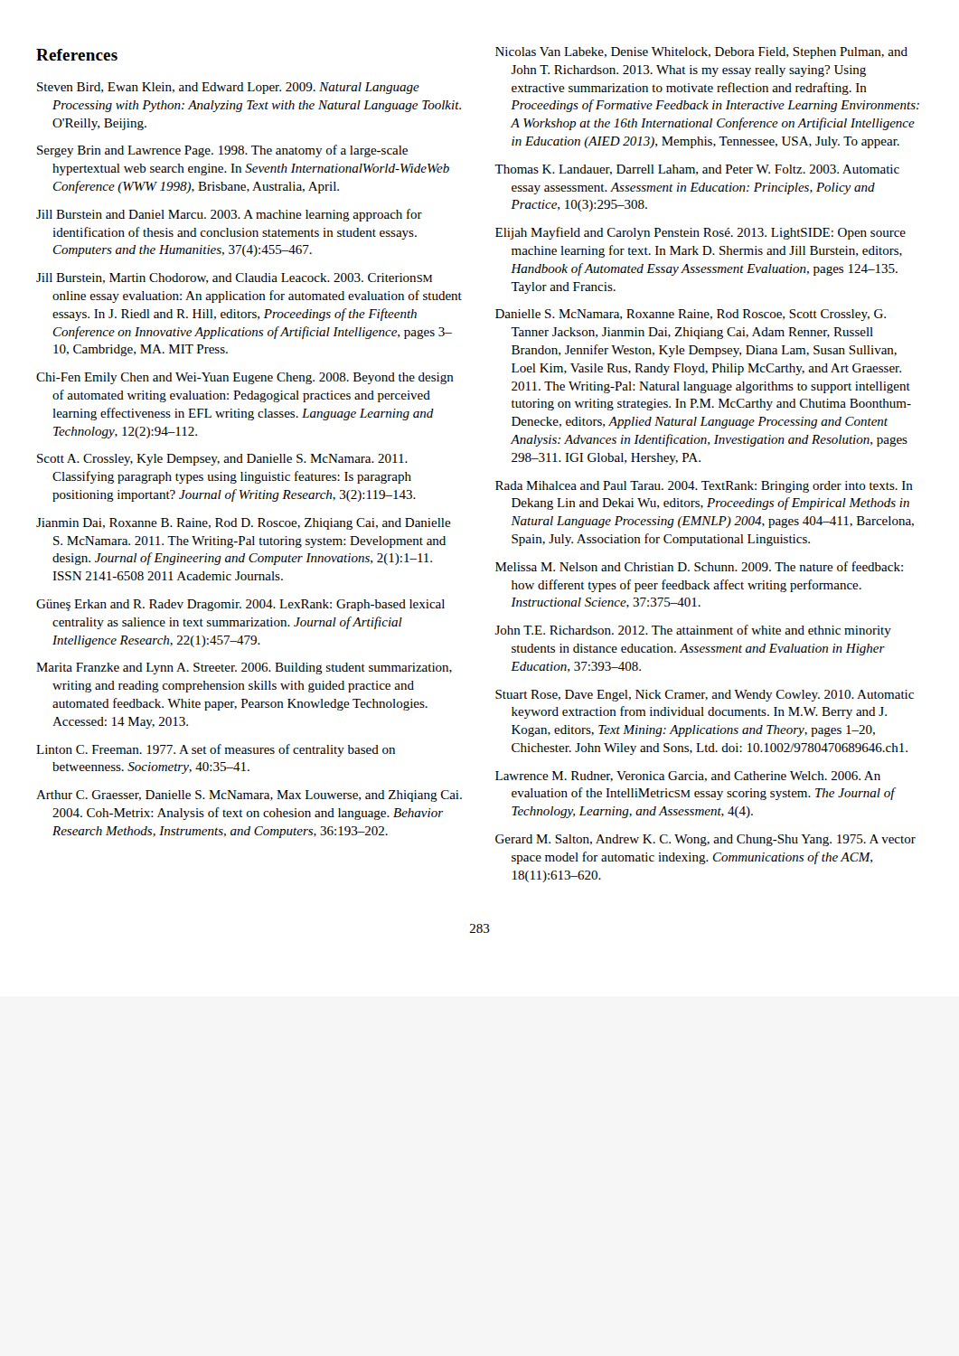References
Steven Bird, Ewan Klein, and Edward Loper. 2009. Natural Language Processing with Python: Analyzing Text with the Natural Language Toolkit. O'Reilly, Beijing.
Sergey Brin and Lawrence Page. 1998. The anatomy of a large-scale hypertextual web search engine. In Seventh InternationalWorld-WideWeb Conference (WWW 1998), Brisbane, Australia, April.
Jill Burstein and Daniel Marcu. 2003. A machine learning approach for identification of thesis and conclusion statements in student essays. Computers and the Humanities, 37(4):455–467.
Jill Burstein, Martin Chodorow, and Claudia Leacock. 2003. CriterionSM online essay evaluation: An application for automated evaluation of student essays. In J. Riedl and R. Hill, editors, Proceedings of the Fifteenth Conference on Innovative Applications of Artificial Intelligence, pages 3–10, Cambridge, MA. MIT Press.
Chi-Fen Emily Chen and Wei-Yuan Eugene Cheng. 2008. Beyond the design of automated writing evaluation: Pedagogical practices and perceived learning effectiveness in EFL writing classes. Language Learning and Technology, 12(2):94–112.
Scott A. Crossley, Kyle Dempsey, and Danielle S. McNamara. 2011. Classifying paragraph types using linguistic features: Is paragraph positioning important? Journal of Writing Research, 3(2):119–143.
Jianmin Dai, Roxanne B. Raine, Rod D. Roscoe, Zhiqiang Cai, and Danielle S. McNamara. 2011. The Writing-Pal tutoring system: Development and design. Journal of Engineering and Computer Innovations, 2(1):1–11. ISSN 2141-6508 2011 Academic Journals.
Güneş Erkan and R. Radev Dragomir. 2004. LexRank: Graph-based lexical centrality as salience in text summarization. Journal of Artificial Intelligence Research, 22(1):457–479.
Marita Franzke and Lynn A. Streeter. 2006. Building student summarization, writing and reading comprehension skills with guided practice and automated feedback. White paper, Pearson Knowledge Technologies. Accessed: 14 May, 2013.
Linton C. Freeman. 1977. A set of measures of centrality based on betweenness. Sociometry, 40:35–41.
Arthur C. Graesser, Danielle S. McNamara, Max Louwerse, and Zhiqiang Cai. 2004. Coh-Metrix: Analysis of text on cohesion and language. Behavior Research Methods, Instruments, and Computers, 36:193–202.
Nicolas Van Labeke, Denise Whitelock, Debora Field, Stephen Pulman, and John T. Richardson. 2013. What is my essay really saying? Using extractive summarization to motivate reflection and redrafting. In Proceedings of Formative Feedback in Interactive Learning Environments: A Workshop at the 16th International Conference on Artificial Intelligence in Education (AIED 2013), Memphis, Tennessee, USA, July. To appear.
Thomas K. Landauer, Darrell Laham, and Peter W. Foltz. 2003. Automatic essay assessment. Assessment in Education: Principles, Policy and Practice, 10(3):295–308.
Elijah Mayfield and Carolyn Penstein Rosé. 2013. LightSIDE: Open source machine learning for text. In Mark D. Shermis and Jill Burstein, editors, Handbook of Automated Essay Assessment Evaluation, pages 124–135. Taylor and Francis.
Danielle S. McNamara, Roxanne Raine, Rod Roscoe, Scott Crossley, G. Tanner Jackson, Jianmin Dai, Zhiqiang Cai, Adam Renner, Russell Brandon, Jennifer Weston, Kyle Dempsey, Diana Lam, Susan Sullivan, Loel Kim, Vasile Rus, Randy Floyd, Philip McCarthy, and Art Graesser. 2011. The Writing-Pal: Natural language algorithms to support intelligent tutoring on writing strategies. In P.M. McCarthy and Chutima Boonthum-Denecke, editors, Applied Natural Language Processing and Content Analysis: Advances in Identification, Investigation and Resolution, pages 298–311. IGI Global, Hershey, PA.
Rada Mihalcea and Paul Tarau. 2004. TextRank: Bringing order into texts. In Dekang Lin and Dekai Wu, editors, Proceedings of Empirical Methods in Natural Language Processing (EMNLP) 2004, pages 404–411, Barcelona, Spain, July. Association for Computational Linguistics.
Melissa M. Nelson and Christian D. Schunn. 2009. The nature of feedback: how different types of peer feedback affect writing performance. Instructional Science, 37:375–401.
John T.E. Richardson. 2012. The attainment of white and ethnic minority students in distance education. Assessment and Evaluation in Higher Education, 37:393–408.
Stuart Rose, Dave Engel, Nick Cramer, and Wendy Cowley. 2010. Automatic keyword extraction from individual documents. In M.W. Berry and J. Kogan, editors, Text Mining: Applications and Theory, pages 1–20, Chichester. John Wiley and Sons, Ltd. doi: 10.1002/9780470689646.ch1.
Lawrence M. Rudner, Veronica Garcia, and Catherine Welch. 2006. An evaluation of the IntelliMetricSM essay scoring system. The Journal of Technology, Learning, and Assessment, 4(4).
Gerard M. Salton, Andrew K. C. Wong, and Chung-Shu Yang. 1975. A vector space model for automatic indexing. Communications of the ACM, 18(11):613–620.
283